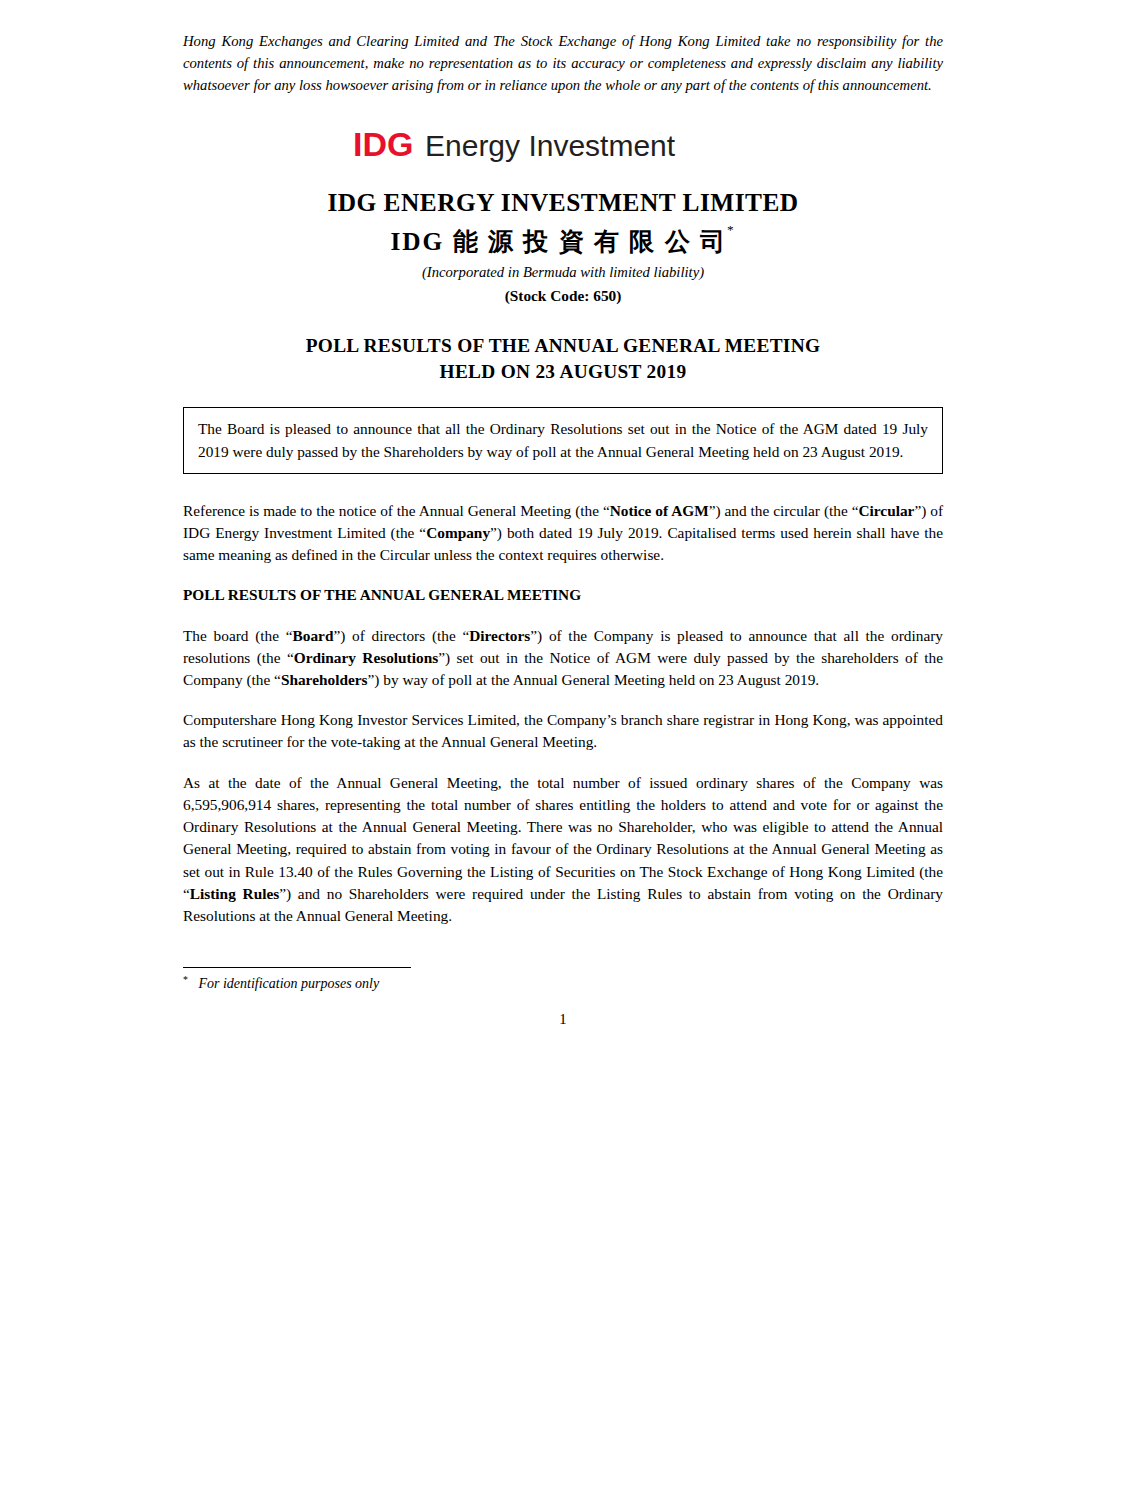Hong Kong Exchanges and Clearing Limited and The Stock Exchange of Hong Kong Limited take no responsibility for the contents of this announcement, make no representation as to its accuracy or completeness and expressly disclaim any liability whatsoever for any loss howsoever arising from or in reliance upon the whole or any part of the contents of this announcement.
IDG Energy Investment
IDG ENERGY INVESTMENT LIMITED
IDG 能 源 投 資 有 限 公 司*
(Incorporated in Bermuda with limited liability)
(Stock Code: 650)
POLL RESULTS OF THE ANNUAL GENERAL MEETING
HELD ON 23 AUGUST 2019
The Board is pleased to announce that all the Ordinary Resolutions set out in the Notice of the AGM dated 19 July 2019 were duly passed by the Shareholders by way of poll at the Annual General Meeting held on 23 August 2019.
Reference is made to the notice of the Annual General Meeting (the “Notice of AGM”) and the circular (the “Circular”) of IDG Energy Investment Limited (the “Company”) both dated 19 July 2019. Capitalised terms used herein shall have the same meaning as defined in the Circular unless the context requires otherwise.
POLL RESULTS OF THE ANNUAL GENERAL MEETING
The board (the “Board”) of directors (the “Directors”) of the Company is pleased to announce that all the ordinary resolutions (the “Ordinary Resolutions”) set out in the Notice of AGM were duly passed by the shareholders of the Company (the “Shareholders”) by way of poll at the Annual General Meeting held on 23 August 2019.
Computershare Hong Kong Investor Services Limited, the Company’s branch share registrar in Hong Kong, was appointed as the scrutineer for the vote-taking at the Annual General Meeting.
As at the date of the Annual General Meeting, the total number of issued ordinary shares of the Company was 6,595,906,914 shares, representing the total number of shares entitling the holders to attend and vote for or against the Ordinary Resolutions at the Annual General Meeting. There was no Shareholder, who was eligible to attend the Annual General Meeting, required to abstain from voting in favour of the Ordinary Resolutions at the Annual General Meeting as set out in Rule 13.40 of the Rules Governing the Listing of Securities on The Stock Exchange of Hong Kong Limited (the “Listing Rules”) and no Shareholders were required under the Listing Rules to abstain from voting on the Ordinary Resolutions at the Annual General Meeting.
* For identification purposes only
1